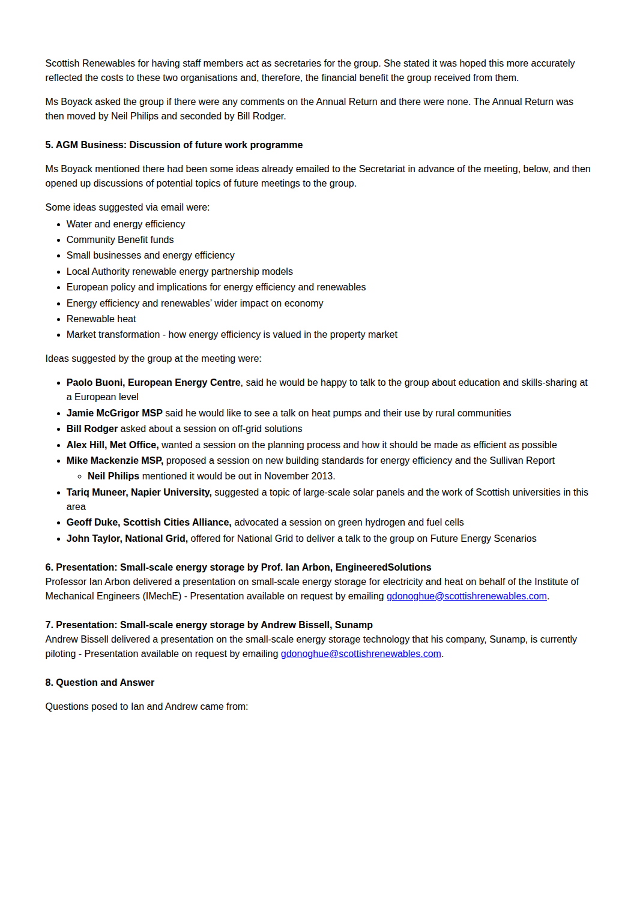Scottish Renewables for having staff members act as secretaries for the group. She stated it was hoped this more accurately reflected the costs to these two organisations and, therefore, the financial benefit the group received from them.
Ms Boyack asked the group if there were any comments on the Annual Return and there were none. The Annual Return was then moved by Neil Philips and seconded by Bill Rodger.
5. AGM Business: Discussion of future work programme
Ms Boyack mentioned there had been some ideas already emailed to the Secretariat in advance of the meeting, below, and then opened up discussions of potential topics of future meetings to the group.
Some ideas suggested via email were:
Water and energy efficiency
Community Benefit funds
Small businesses and energy efficiency
Local Authority renewable energy partnership models
European policy and implications for energy efficiency and renewables
Energy efficiency and renewables’ wider impact on economy
Renewable heat
Market transformation - how energy efficiency is valued in the property market
Ideas suggested by the group at the meeting were:
Paolo Buoni, European Energy Centre, said he would be happy to talk to the group about education and skills-sharing at a European level
Jamie McGrigor MSP said he would like to see a talk on heat pumps and their use by rural communities
Bill Rodger asked about a session on off-grid solutions
Alex Hill, Met Office, wanted a session on the planning process and how it should be made as efficient as possible
Mike Mackenzie MSP, proposed a session on new building standards for energy efficiency and the Sullivan Report
Neil Philips mentioned it would be out in November 2013.
Tariq Muneer, Napier University, suggested a topic of large-scale solar panels and the work of Scottish universities in this area
Geoff Duke, Scottish Cities Alliance, advocated a session on green hydrogen and fuel cells
John Taylor, National Grid, offered for National Grid to deliver a talk to the group on Future Energy Scenarios
6. Presentation: Small-scale energy storage by Prof. Ian Arbon, EngineeredSolutions
Professor Ian Arbon delivered a presentation on small-scale energy storage for electricity and heat on behalf of the Institute of Mechanical Engineers (IMechE) - Presentation available on request by emailing gdonoghue@scottishrenewables.com.
7. Presentation: Small-scale energy storage by Andrew Bissell, Sunamp
Andrew Bissell delivered a presentation on the small-scale energy storage technology that his company, Sunamp, is currently piloting - Presentation available on request by emailing gdonoghue@scottishrenewables.com.
8. Question and Answer
Questions posed to Ian and Andrew came from: